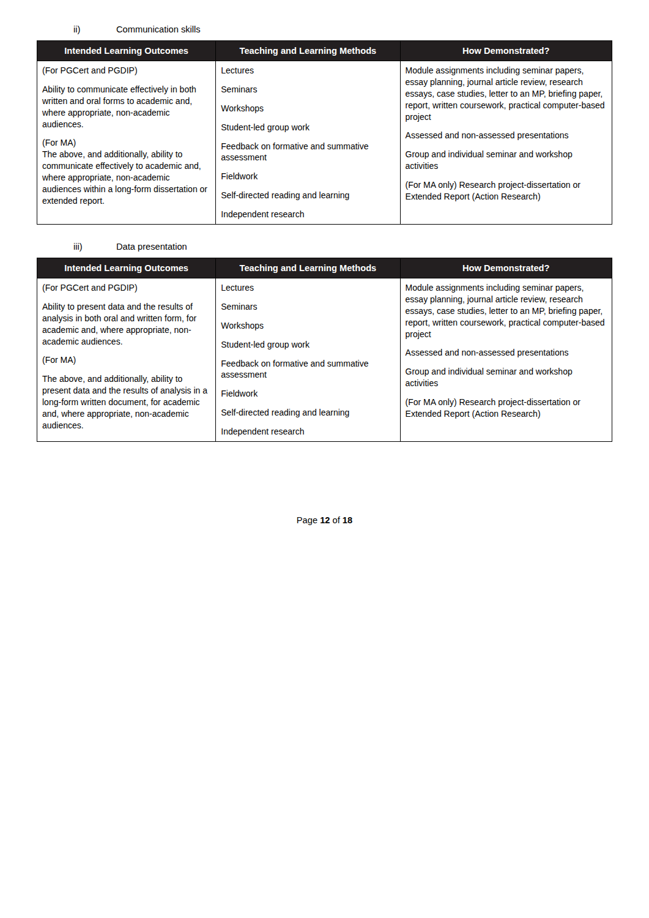ii) Communication skills
| Intended Learning Outcomes | Teaching and Learning Methods | How Demonstrated? |
| --- | --- | --- |
| (For PGCert and PGDIP) Ability to communicate effectively in both written and oral forms to academic and, where appropriate, non-academic audiences. (For MA) The above, and additionally, ability to communicate effectively to academic and, where appropriate, non-academic audiences within a long-form dissertation or extended report. | Lectures Seminars Workshops Student-led group work Feedback on formative and summative assessment Fieldwork Self-directed reading and learning Independent research | Module assignments including seminar papers, essay planning, journal article review, research essays, case studies, letter to an MP, briefing paper, report, written coursework, practical computer-based project Assessed and non-assessed presentations Group and individual seminar and workshop activities (For MA only) Research project-dissertation or Extended Report (Action Research) |
iii) Data presentation
| Intended Learning Outcomes | Teaching and Learning Methods | How Demonstrated? |
| --- | --- | --- |
| (For PGCert and PGDIP) Ability to present data and the results of analysis in both oral and written form, for academic and, where appropriate, non-academic audiences. (For MA) The above, and additionally, ability to present data and the results of analysis in a long-form written document, for academic and, where appropriate, non-academic audiences. | Lectures Seminars Workshops Student-led group work Feedback on formative and summative assessment Fieldwork Self-directed reading and learning Independent research | Module assignments including seminar papers, essay planning, journal article review, research essays, case studies, letter to an MP, briefing paper, report, written coursework, practical computer-based project Assessed and non-assessed presentations Group and individual seminar and workshop activities (For MA only) Research project-dissertation or Extended Report (Action Research) |
Page 12 of 18